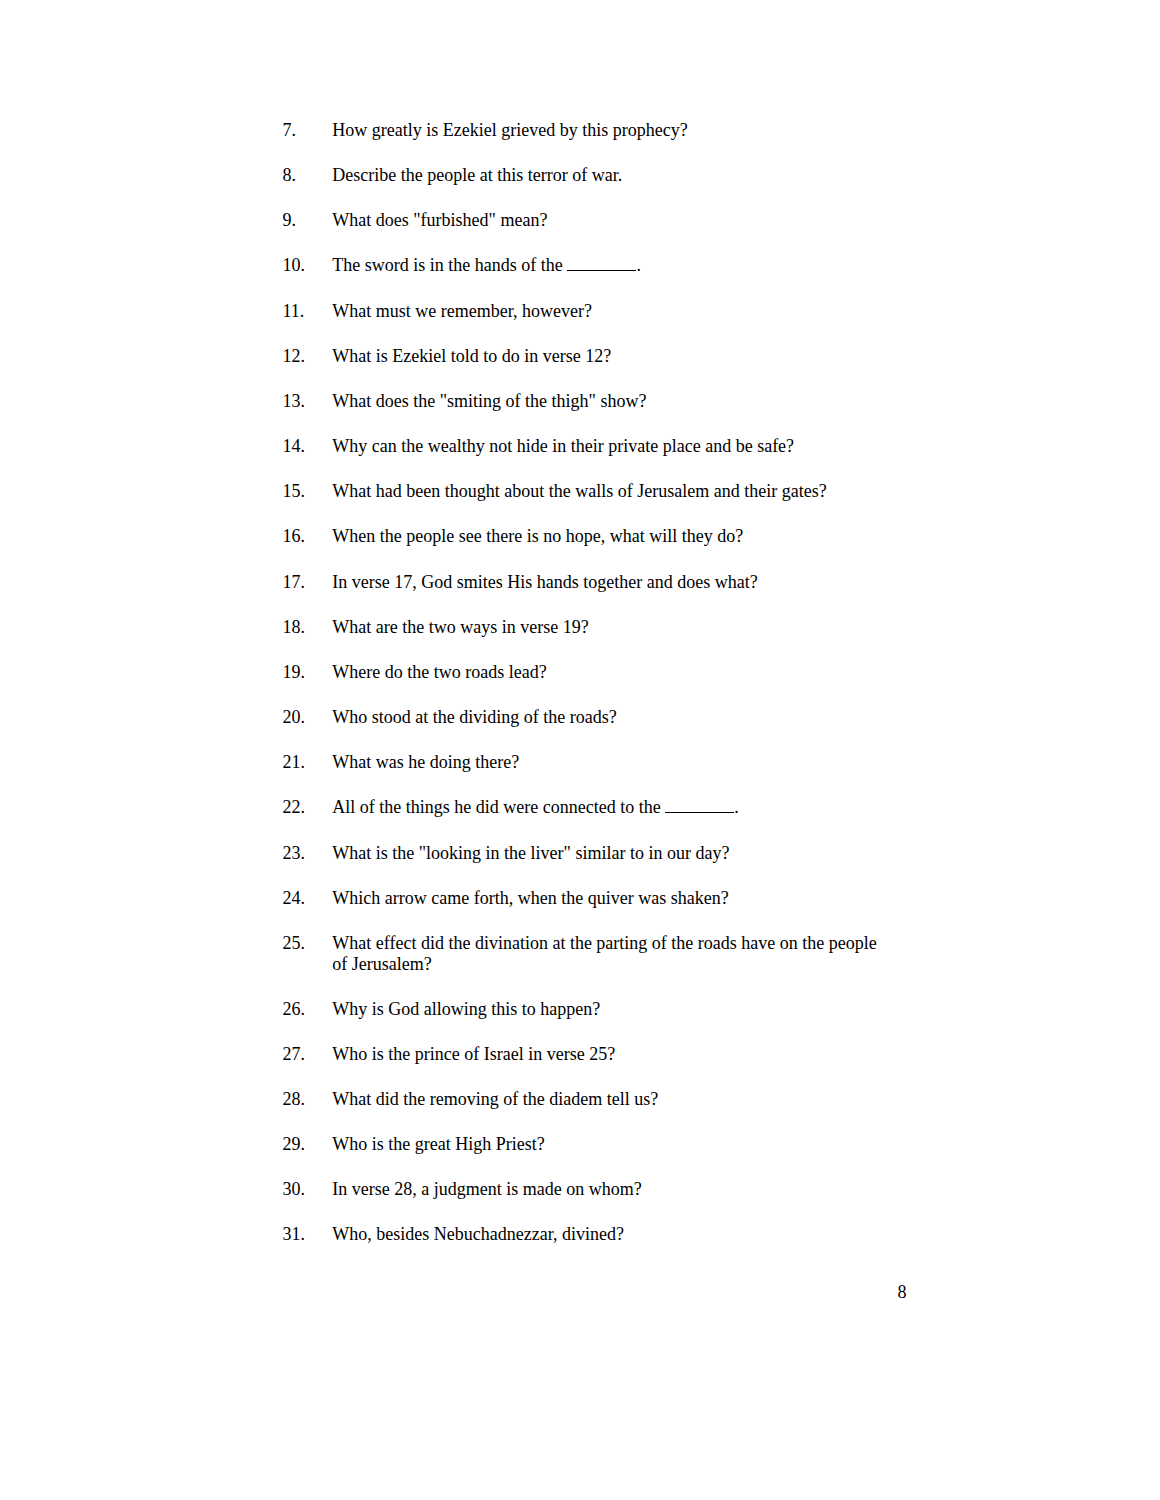7. How greatly is Ezekiel grieved by this prophecy?
8. Describe the people at this terror of war.
9. What does "furbished" mean?
10. The sword is in the hands of the .
11. What must we remember, however?
12. What is Ezekiel told to do in verse 12?
13. What does the "smiting of the thigh" show?
14. Why can the wealthy not hide in their private place and be safe?
15. What had been thought about the walls of Jerusalem and their gates?
16. When the people see there is no hope, what will they do?
17. In verse 17, God smites His hands together and does what?
18. What are the two ways in verse 19?
19. Where do the two roads lead?
20. Who stood at the dividing of the roads?
21. What was he doing there?
22. All of the things he did were connected to the .
23. What is the "looking in the liver" similar to in our day?
24. Which arrow came forth, when the quiver was shaken?
25. What effect did the divination at the parting of the roads have on the people of Jerusalem?
26. Why is God allowing this to happen?
27. Who is the prince of Israel in verse 25?
28. What did the removing of the diadem tell us?
29. Who is the great High Priest?
30. In verse 28, a judgment is made on whom?
31. Who, besides Nebuchadnezzar, divined?
8